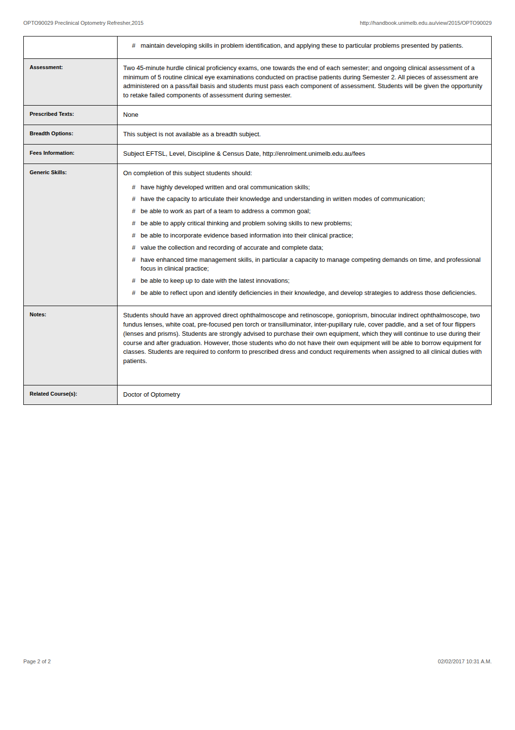OPTO90029 Preclinical Optometry Refresher,2015
http://handbook.unimelb.edu.au/view/2015/OPTO90029
| | maintain developing skills in problem identification, and applying these to particular problems presented by patients. |
| Assessment: | Two 45-minute hurdle clinical proficiency exams, one towards the end of each semester; and ongoing clinical assessment of a minimum of 5 routine clinical eye examinations conducted on practise patients during Semester 2. All pieces of assessment are administered on a pass/fail basis and students must pass each component of assessment. Students will be given the opportunity to retake failed components of assessment during semester. |
| Prescribed Texts: | None |
| Breadth Options: | This subject is not available as a breadth subject. |
| Fees Information: | Subject EFTSL, Level, Discipline & Census Date, http://enrolment.unimelb.edu.au/fees |
| Generic Skills: | On completion of this subject students should: have highly developed written and oral communication skills; have the capacity to articulate their knowledge and understanding in written modes of communication; be able to work as part of a team to address a common goal; be able to apply critical thinking and problem solving skills to new problems; be able to incorporate evidence based information into their clinical practice; value the collection and recording of accurate and complete data; have enhanced time management skills, in particular a capacity to manage competing demands on time, and professional focus in clinical practice; be able to keep up to date with the latest innovations; be able to reflect upon and identify deficiencies in their knowledge, and develop strategies to address those deficiencies. |
| Notes: | Students should have an approved direct ophthalmoscope and retinoscope, gonioprism, binocular indirect ophthalmoscope, two fundus lenses, white coat, pre-focused pen torch or transilluminator, inter-pupillary rule, cover paddle, and a set of four flippers (lenses and prisms). Students are strongly advised to purchase their own equipment, which they will continue to use during their course and after graduation. However, those students who do not have their own equipment will be able to borrow equipment for classes. Students are required to conform to prescribed dress and conduct requirements when assigned to all clinical duties with patients. |
| Related Course(s): | Doctor of Optometry |
Page 2 of 2
02/02/2017 10:31 A.M.